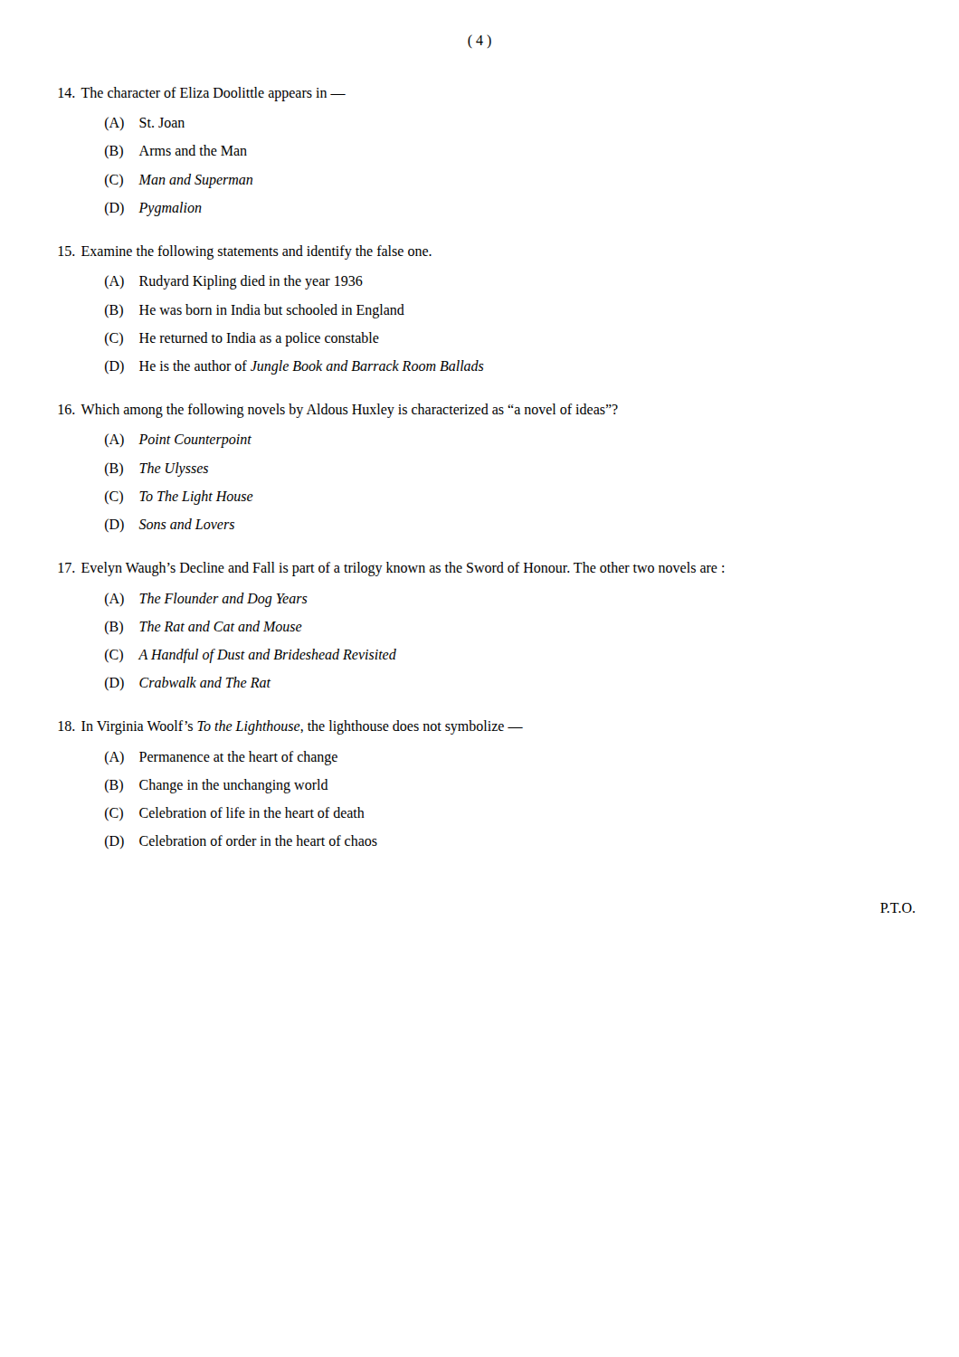( 4 )
14. The character of Eliza Doolittle appears in —
(A) St. Joan
(B) Arms and the Man
(C) Man and Superman
(D) Pygmalion
15. Examine the following statements and identify the false one.
(A) Rudyard Kipling died in the year 1936
(B) He was born in India but schooled in England
(C) He returned to India as a police constable
(D) He is the author of Jungle Book and Barrack Room Ballads
16. Which among the following novels by Aldous Huxley is characterized as “a novel of ideas”?
(A) Point Counterpoint
(B) The Ulysses
(C) To The Light House
(D) Sons and Lovers
17. Evelyn Waugh’s Decline and Fall is part of a trilogy known as the Sword of Honour. The other two novels are :
(A) The Flounder and Dog Years
(B) The Rat and Cat and Mouse
(C) A Handful of Dust and Brideshead Revisited
(D) Crabwalk and The Rat
18. In Virginia Woolf’s To the Lighthouse, the lighthouse does not symbolize —
(A) Permanence at the heart of change
(B) Change in the unchanging world
(C) Celebration of life in the heart of death
(D) Celebration of order in the heart of chaos
P.T.O.